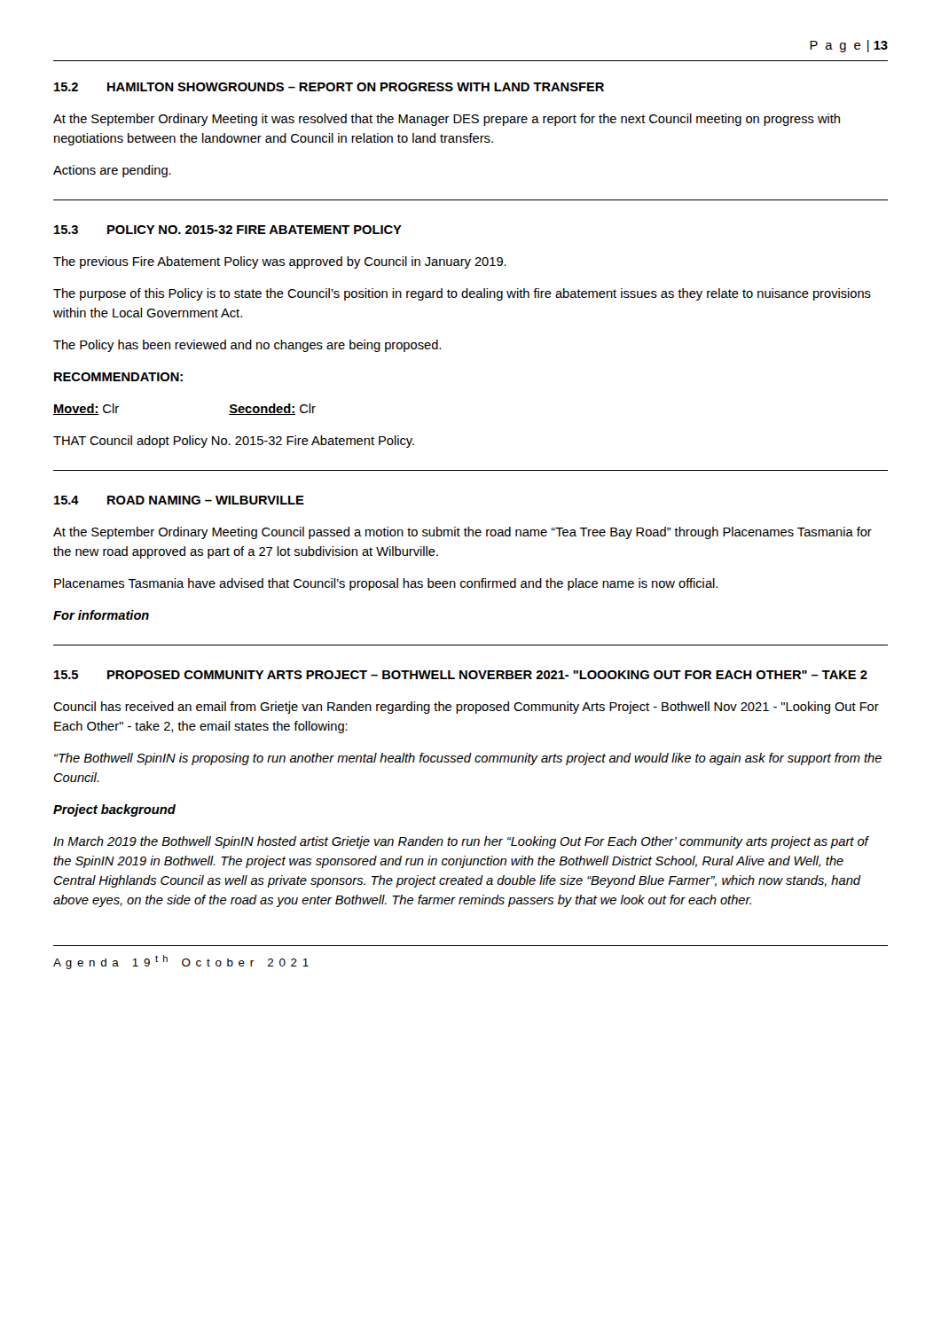P a g e | 13
15.2 HAMILTON SHOWGROUNDS – REPORT ON PROGRESS WITH LAND TRANSFER
At the September Ordinary Meeting it was resolved that the Manager DES prepare a report for the next Council meeting on progress with negotiations between the landowner and Council in relation to land transfers.
Actions are pending.
15.3 POLICY NO. 2015-32 FIRE ABATEMENT POLICY
The previous Fire Abatement Policy was approved by Council in January 2019.
The purpose of this Policy is to state the Council’s position in regard to dealing with fire abatement issues as they relate to nuisance provisions within the Local Government Act.
The Policy has been reviewed and no changes are being proposed.
RECOMMENDATION:
Moved: Clr Seconded: Clr
THAT Council adopt Policy No. 2015-32 Fire Abatement Policy.
15.4 ROAD NAMING – WILBURVILLE
At the September Ordinary Meeting Council passed a motion to submit the road name “Tea Tree Bay Road” through Placenames Tasmania for the new road approved as part of a 27 lot subdivision at Wilburville.
Placenames Tasmania have advised that Council’s proposal has been confirmed and the place name is now official.
For information
15.5 PROPOSED COMMUNITY ARTS PROJECT – BOTHWELL NOVERBER 2021- "LOOOKING OUT FOR EACH OTHER" – TAKE 2
Council has received an email from Grietje van Randen regarding the proposed Community Arts Project - Bothwell Nov 2021 - "Looking Out For Each Other" - take 2, the email states the following:
“The Bothwell SpinIN is proposing to run another mental health focussed community arts project and would like to again ask for support from the Council.
Project background
In March 2019 the Bothwell SpinIN hosted artist Grietje van Randen to run her “Looking Out For Each Other’ community arts project as part of the SpinIN 2019 in Bothwell. The project was sponsored and run in conjunction with the Bothwell District School, Rural Alive and Well, the Central Highlands Council as well as private sponsors. The project created a double life size “Beyond Blue Farmer”, which now stands, hand above eyes, on the side of the road as you enter Bothwell. The farmer reminds passers by that we look out for each other.
A g e n d a 1 9 t h O c t o b e r 2 0 2 1